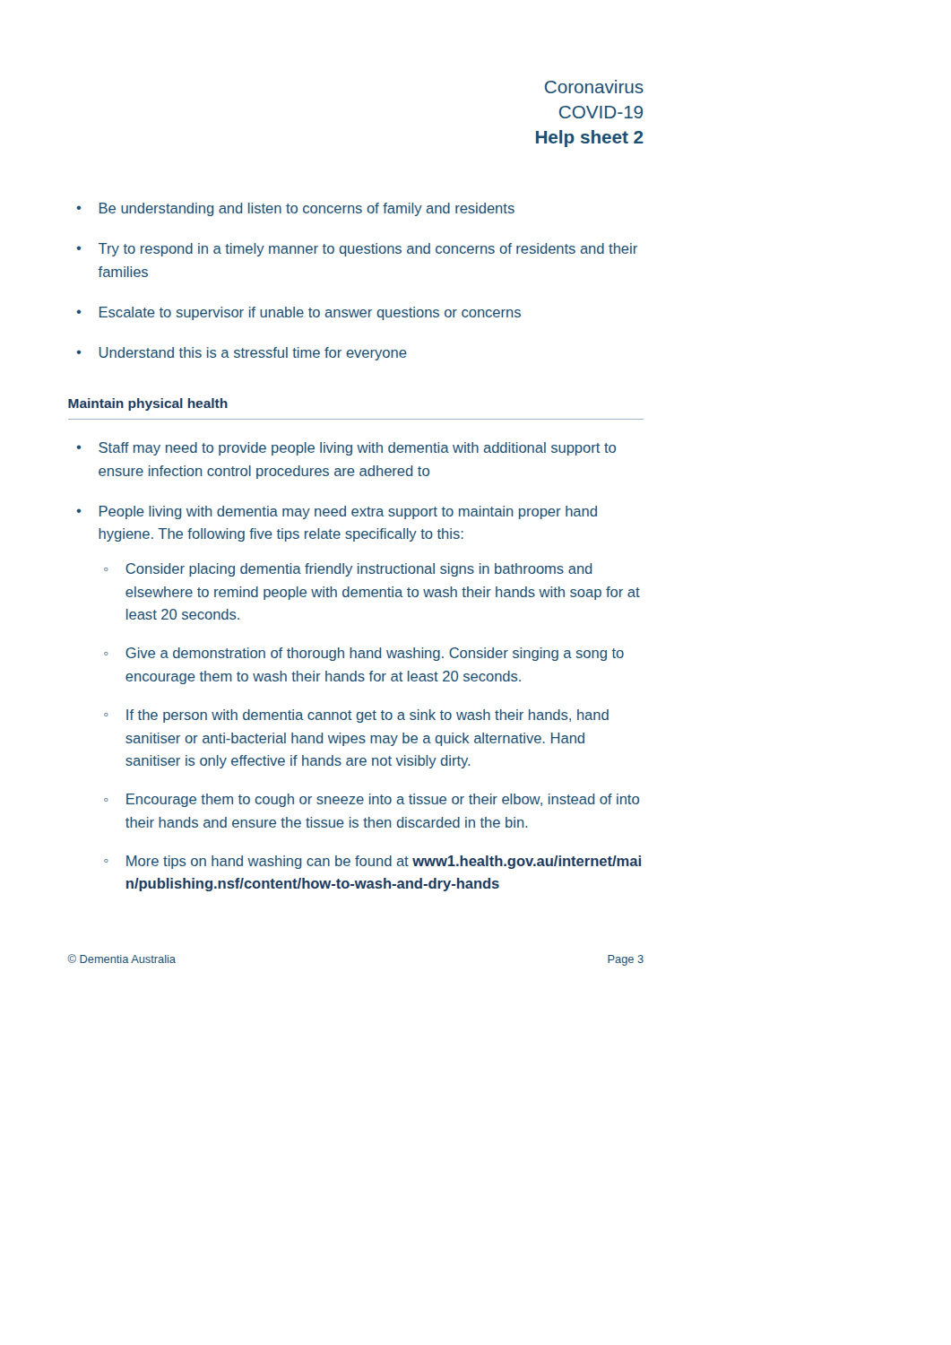Coronavirus
COVID-19
Help sheet 2
Be understanding and listen to concerns of family and residents
Try to respond in a timely manner to questions and concerns of residents and their families
Escalate to supervisor if unable to answer questions or concerns
Understand this is a stressful time for everyone
Maintain physical health
Staff may need to provide people living with dementia with additional support to ensure infection control procedures are adhered to
People living with dementia may need extra support to maintain proper hand hygiene. The following five tips relate specifically to this:
Consider placing dementia friendly instructional signs in bathrooms and elsewhere to remind people with dementia to wash their hands with soap for at least 20 seconds.
Give a demonstration of thorough hand washing. Consider singing a song to encourage them to wash their hands for at least 20 seconds.
If the person with dementia cannot get to a sink to wash their hands, hand sanitiser or anti-bacterial hand wipes may be a quick alternative. Hand sanitiser is only effective if hands are not visibly dirty.
Encourage them to cough or sneeze into a tissue or their elbow, instead of into their hands and ensure the tissue is then discarded in the bin.
More tips on hand washing can be found at www1.health.gov.au/internet/main/publishing.nsf/content/how-to-wash-and-dry-hands
© Dementia Australia
Page 3